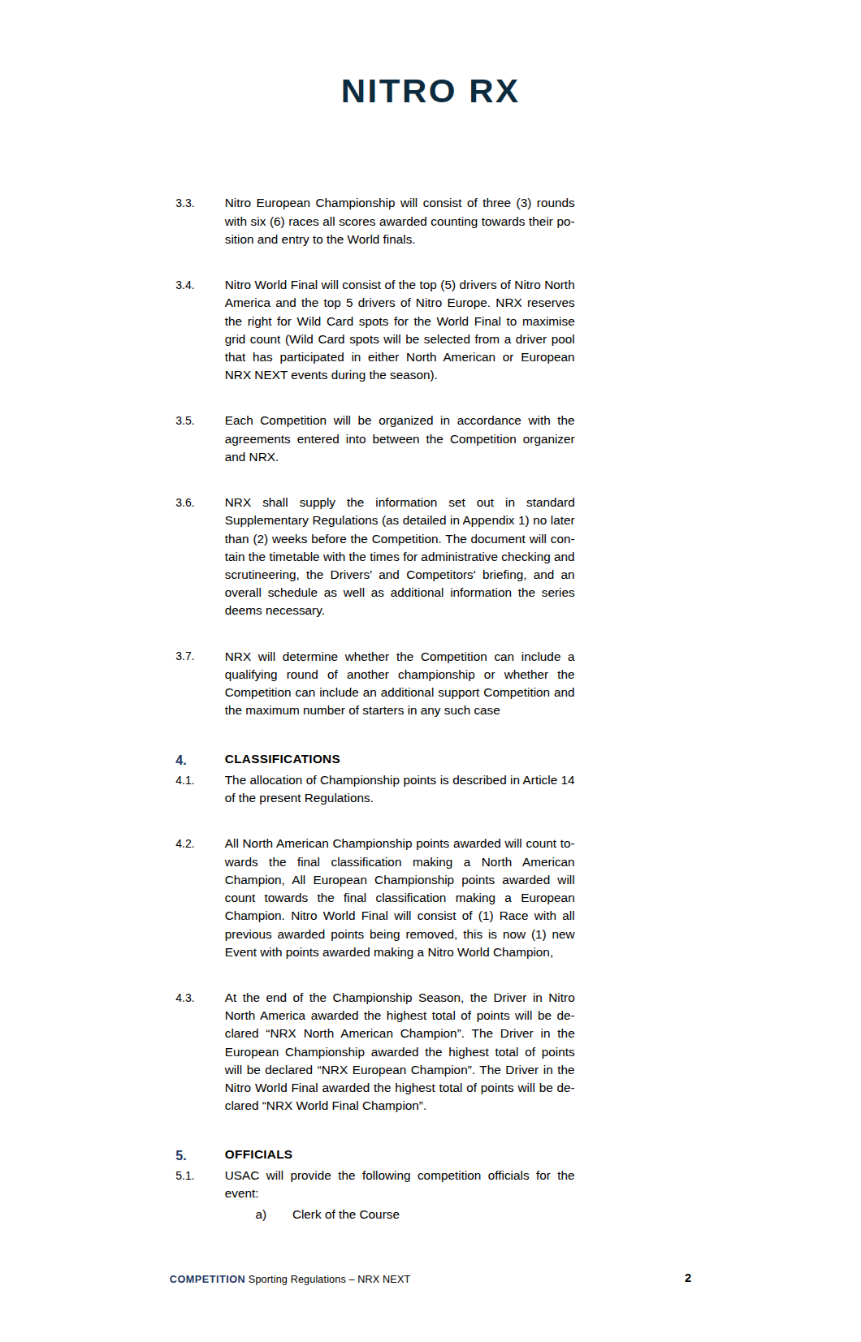NITRO RX
3.3.
Nitro European Championship will consist of three (3) rounds with six (6) races all scores awarded counting towards their position and entry to the World finals.
3.4.
Nitro World Final will consist of the top (5) drivers of Nitro North America and the top 5 drivers of Nitro Europe. NRX reserves the right for Wild Card spots for the World Final to maximise grid count (Wild Card spots will be selected from a driver pool that has participated in either North American or European NRX NEXT events during the season).
3.5.
Each Competition will be organized in accordance with the agreements entered into between the Competition organizer and NRX.
3.6.
NRX shall supply the information set out in standard Supplementary Regulations (as detailed in Appendix 1) no later than (2) weeks before the Competition. The document will contain the timetable with the times for administrative checking and scrutineering, the Drivers' and Competitors' briefing, and an overall schedule as well as additional information the series deems necessary.
3.7.
NRX will determine whether the Competition can include a qualifying round of another championship or whether the Competition can include an additional support Competition and the maximum number of starters in any such case
4.
CLASSIFICATIONS
4.1.
The allocation of Championship points is described in Article 14 of the present Regulations.
4.2.
All North American Championship points awarded will count towards the final classification making a North American Champion, All European Championship points awarded will count towards the final classification making a European Champion. Nitro World Final will consist of (1) Race with all previous awarded points being removed, this is now (1) new Event with points awarded making a Nitro World Champion,
4.3.
At the end of the Championship Season, the Driver in Nitro North America awarded the highest total of points will be declared “NRX North American Champion”. The Driver in the European Championship awarded the highest total of points will be declared “NRX European Champion”. The Driver in the Nitro World Final awarded the highest total of points will be declared “NRX World Final Champion”.
5.
OFFICIALS
5.1.
USAC will provide the following competition officials for the event:
a)
Clerk of the Course
COMPETITION Sporting Regulations – NRX NEXT
2